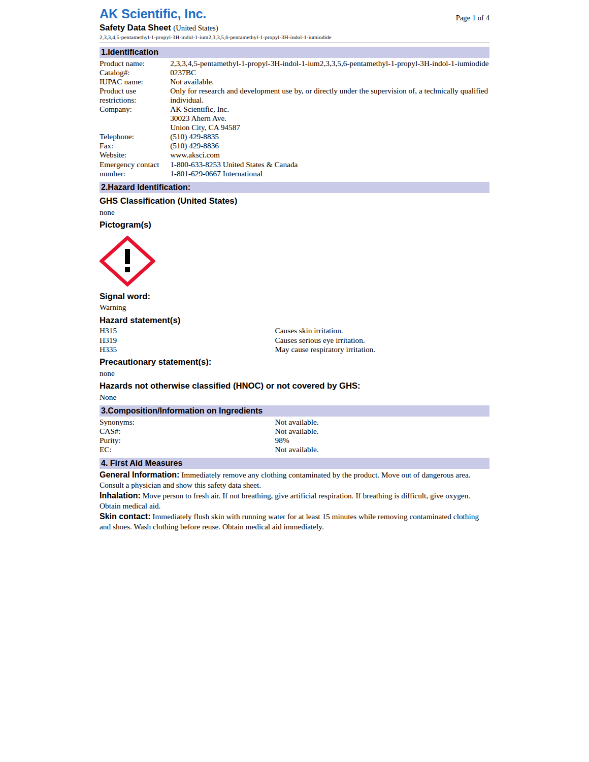Page 1 of 4
AK Scientific, Inc.
Safety Data Sheet (United States)
2,3,3,4,5-pentamethyl-1-propyl-3H-indol-1-ium2,3,3,5,6-pentamethyl-1-propyl-3H-indol-1-iumiodide
1.Identification
| Product name: | 2,3,3,4,5-pentamethyl-1-propyl-3H-indol-1-ium2,3,3,5,6-pentamethyl-1-propyl-3H-indol-1-iumiodide |
| Catalog#: | 0237BC |
| IUPAC name: | Not available. |
| Product use restrictions: | Only for research and development use by, or directly under the supervision of, a technically qualified individual. |
| Company: | AK Scientific, Inc. 30023 Ahern Ave. Union City, CA 94587 |
| Telephone: | (510) 429-8835 |
| Fax: | (510) 429-8836 |
| Website: | www.aksci.com |
| Emergency contact number: | 1-800-633-8253 United States & Canada 1-801-629-0667 International |
2.Hazard Identification:
GHS Classification (United States)
none
Pictogram(s)
Signal word:
Warning
Hazard statement(s)
| H315 | Causes skin irritation. |
| H319 | Causes serious eye irritation. |
| H335 | May cause respiratory irritation. |
Precautionary statement(s):
none
Hazards not otherwise classified (HNOC) or not covered by GHS:
None
3.Composition/Information on Ingredients
| Synonyms: | Not available. |
| CAS#: | Not available. |
| Purity: | 98% |
| EC: | Not available. |
4. First Aid Measures
General Information: Immediately remove any clothing contaminated by the product. Move out of dangerous area. Consult a physician and show this safety data sheet.
Inhalation: Move person to fresh air. If not breathing, give artificial respiration. If breathing is difficult, give oxygen. Obtain medical aid.
Skin contact: Immediately flush skin with running water for at least 15 minutes while removing contaminated clothing and shoes. Wash clothing before reuse. Obtain medical aid immediately.